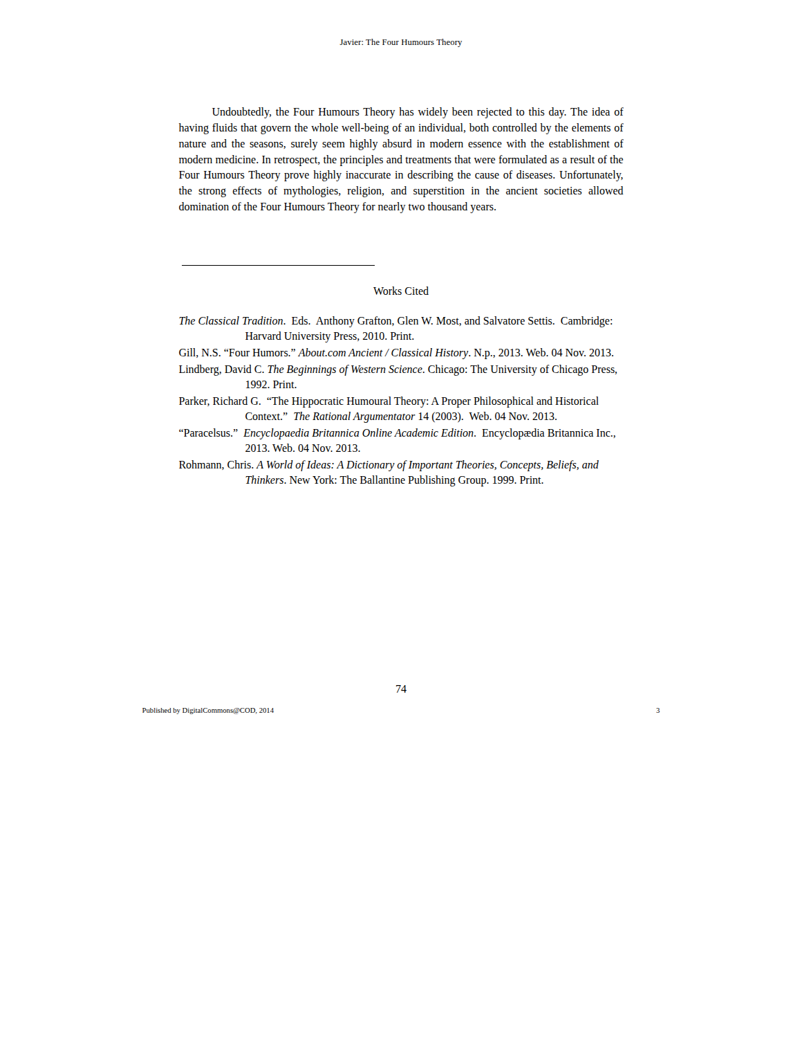Javier: The Four Humours Theory
Undoubtedly, the Four Humours Theory has widely been rejected to this day. The idea of having fluids that govern the whole well-being of an individual, both controlled by the elements of nature and the seasons, surely seem highly absurd in modern essence with the establishment of modern medicine. In retrospect, the principles and treatments that were formulated as a result of the Four Humours Theory prove highly inaccurate in describing the cause of diseases. Unfortunately, the strong effects of mythologies, religion, and superstition in the ancient societies allowed domination of the Four Humours Theory for nearly two thousand years.
Works Cited
The Classical Tradition. Eds. Anthony Grafton, Glen W. Most, and Salvatore Settis. Cambridge:Harvard University Press, 2010. Print.
Gill, N.S. “Four Humors.” About.com Ancient / Classical History. N.p., 2013. Web. 04 Nov. 2013.
Lindberg, David C. The Beginnings of Western Science. Chicago: The University of Chicago Press,1992. Print.
Parker, Richard G. “The Hippocratic Humoural Theory: A Proper Philosophical and HistoricalContext.” The Rational Argumentator 14 (2003). Web. 04 Nov. 2013.
“Paracelsus.” Encyclopaedia Britannica Online Academic Edition. Encyclopædia Britannica Inc.,2013. Web. 04 Nov. 2013.
Rohmann, Chris. A World of Ideas: A Dictionary of Important Theories, Concepts, Beliefs, and Thinkers. New York: The Ballantine Publishing Group. 1999. Print.
74
Published by DigitalCommons@COD, 2014 3